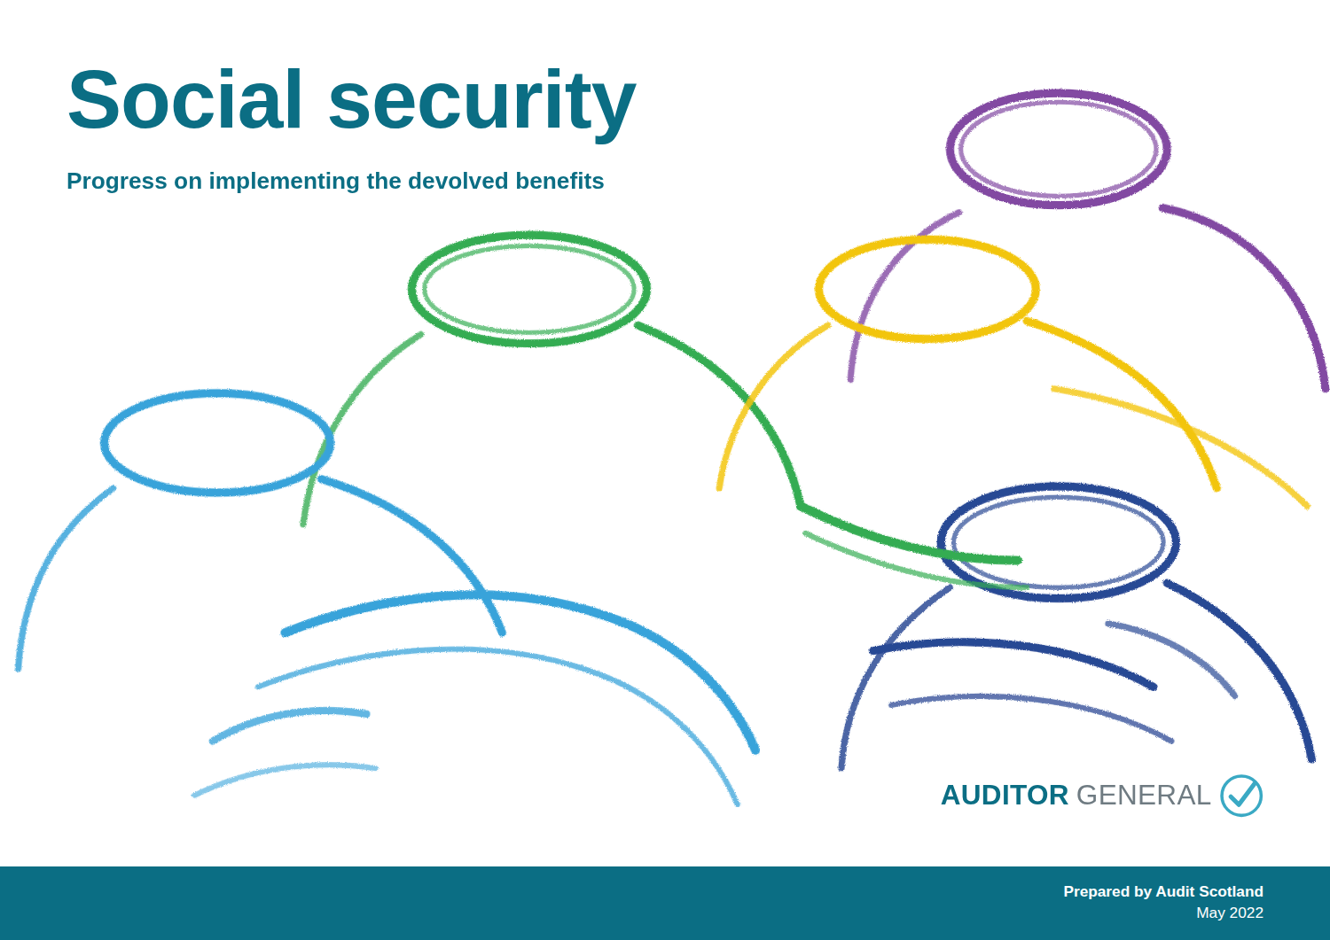Social security
Progress on implementing the devolved benefits
AUDITOR GENERAL
Prepared by Audit Scotland May 2022